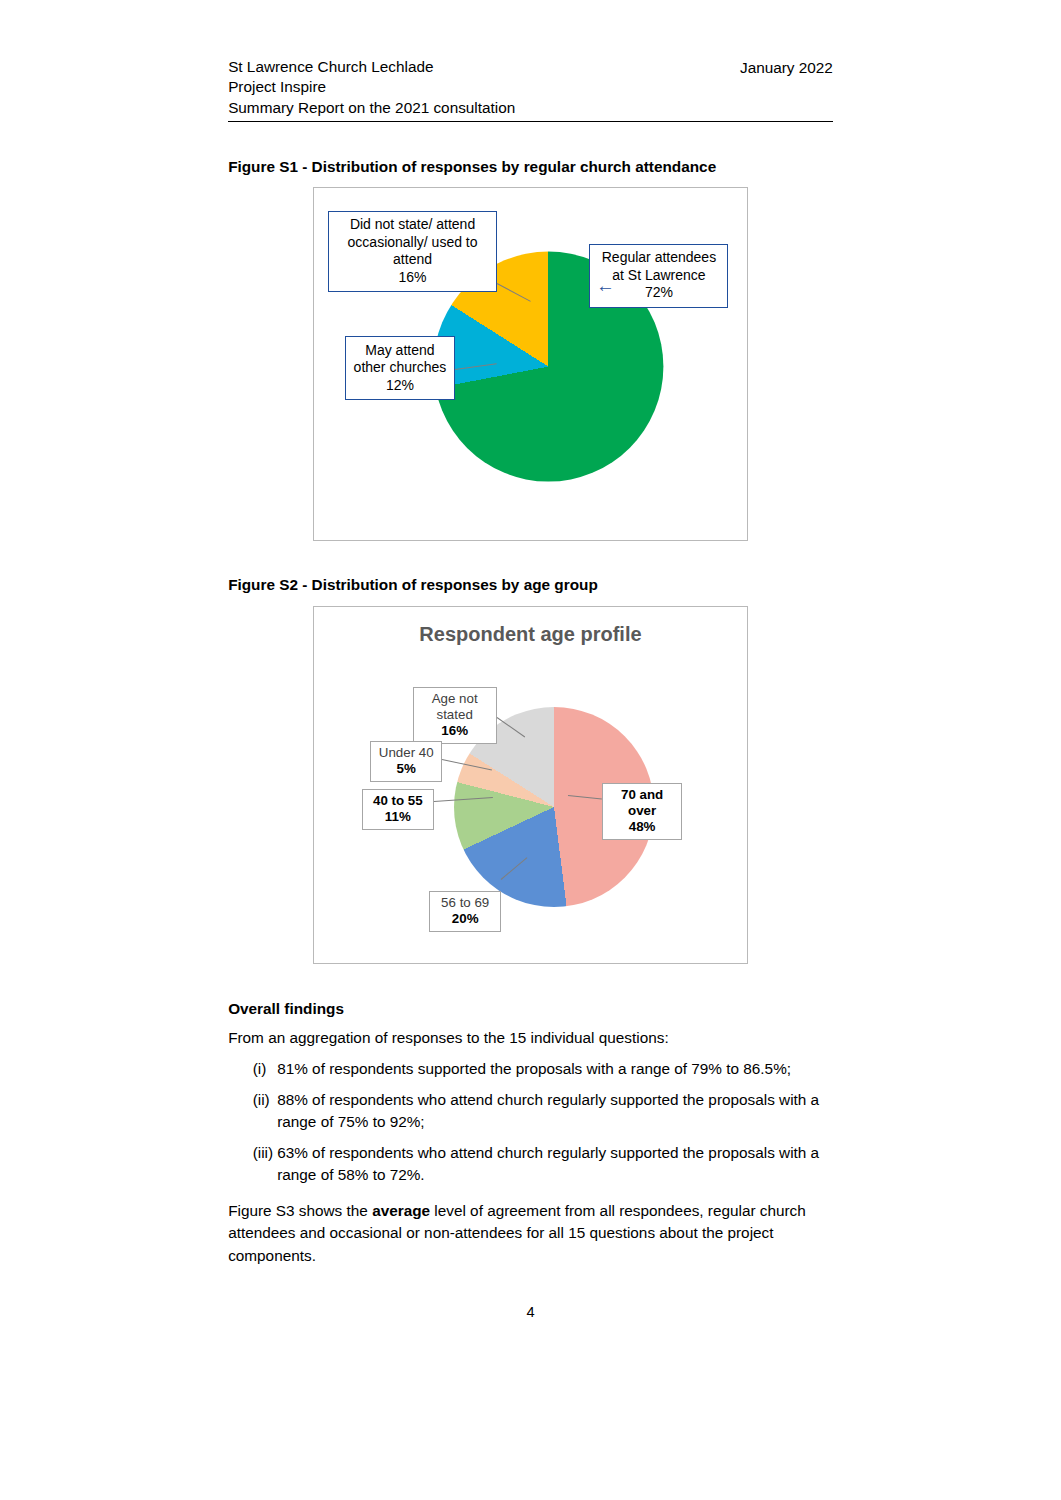St Lawrence Church Lechlade
Project Inspire
Summary Report on the 2021 consultation
January 2022
Figure S1 - Distribution of responses by regular church attendance
Did not state/ attend occasionally/ used to attend 16%
Regular attendees at St Lawrence 72%
May attend other churches 12%
←
Figure S2 - Distribution of responses by age group
Respondent age profile
Age not stated 16%
Under 40 5%
40 to 55 11%
56 to 69 20%
70 and over 48%
Overall findings
From an aggregation of responses to the 15 individual questions:
(i) 81% of respondents supported the proposals with a range of 79% to 86.5%;
(ii) 88% of respondents who attend church regularly supported the proposals with a range of 75% to 92%;
(iii) 63% of respondents who attend church regularly supported the proposals with a range of 58% to 72%.
Figure S3 shows the average level of agreement from all respondees, regular church attendees and occasional or non-attendees for all 15 questions about the project components.
4